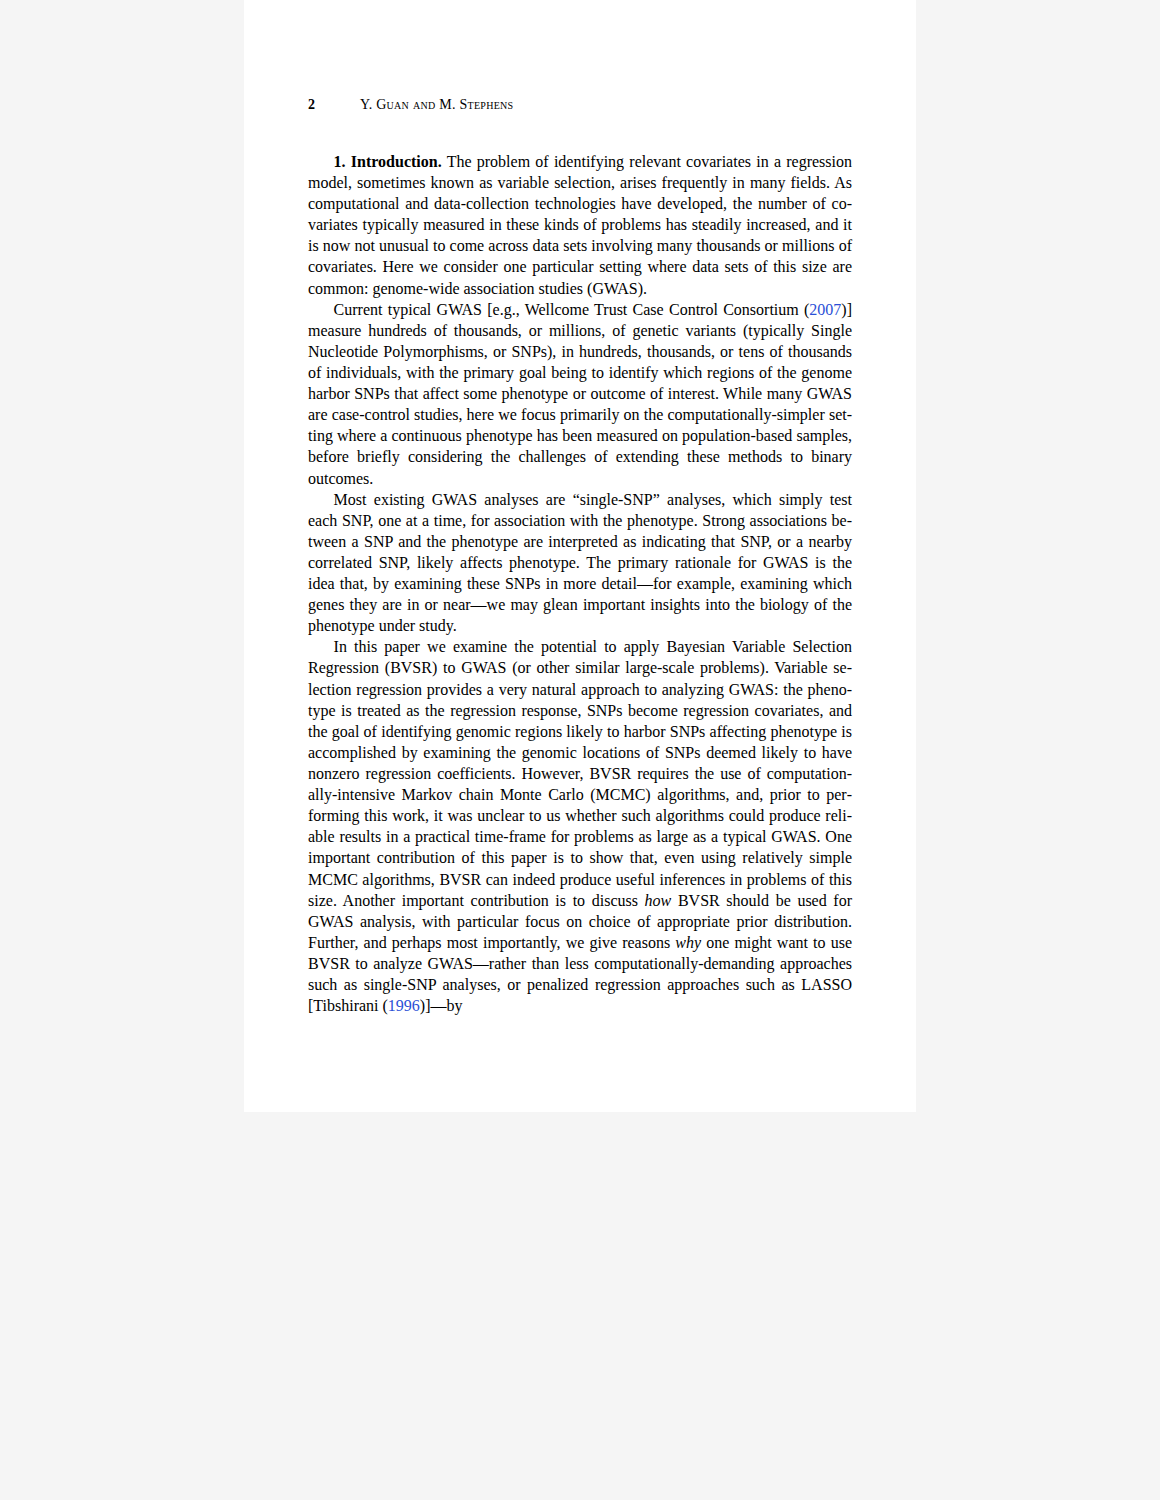2 Y. Guan and M. Stephens
1. Introduction.
The problem of identifying relevant covariates in a regression model, sometimes known as variable selection, arises frequently in many fields. As computational and data-collection technologies have developed, the number of covariates typically measured in these kinds of problems has steadily increased, and it is now not unusual to come across data sets involving many thousands or millions of covariates. Here we consider one particular setting where data sets of this size are common: genome-wide association studies (GWAS).
Current typical GWAS [e.g., Wellcome Trust Case Control Consortium (2007)] measure hundreds of thousands, or millions, of genetic variants (typically Single Nucleotide Polymorphisms, or SNPs), in hundreds, thousands, or tens of thousands of individuals, with the primary goal being to identify which regions of the genome harbor SNPs that affect some phenotype or outcome of interest. While many GWAS are case-control studies, here we focus primarily on the computationally-simpler setting where a continuous phenotype has been measured on population-based samples, before briefly considering the challenges of extending these methods to binary outcomes.
Most existing GWAS analyses are “single-SNP” analyses, which simply test each SNP, one at a time, for association with the phenotype. Strong associations between a SNP and the phenotype are interpreted as indicating that SNP, or a nearby correlated SNP, likely affects phenotype. The primary rationale for GWAS is the idea that, by examining these SNPs in more detail—for example, examining which genes they are in or near—we may glean important insights into the biology of the phenotype under study.
In this paper we examine the potential to apply Bayesian Variable Selection Regression (BVSR) to GWAS (or other similar large-scale problems). Variable selection regression provides a very natural approach to analyzing GWAS: the phenotype is treated as the regression response, SNPs become regression covariates, and the goal of identifying genomic regions likely to harbor SNPs affecting phenotype is accomplished by examining the genomic locations of SNPs deemed likely to have nonzero regression coefficients. However, BVSR requires the use of computationally-intensive Markov chain Monte Carlo (MCMC) algorithms, and, prior to performing this work, it was unclear to us whether such algorithms could produce reliable results in a practical time-frame for problems as large as a typical GWAS. One important contribution of this paper is to show that, even using relatively simple MCMC algorithms, BVSR can indeed produce useful inferences in problems of this size. Another important contribution is to discuss how BVSR should be used for GWAS analysis, with particular focus on choice of appropriate prior distribution. Further, and perhaps most importantly, we give reasons why one might want to use BVSR to analyze GWAS—rather than less computationally-demanding approaches such as single-SNP analyses, or penalized regression approaches such as LASSO [Tibshirani (1996)]—by